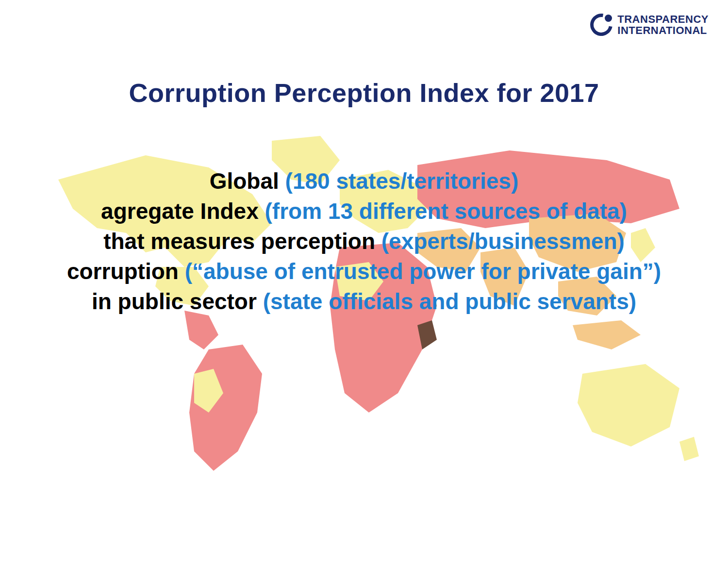TRANSPARENCY
INTERNATIONAL
Corruption Perception Index for 2017
Global (180 states/territories)
agregate Index (from 13 different sources of data)
that measures perception (experts/businessmen)
corruption (“abuse of entrusted power for private gain”)
in public sector (state officials and public servants)